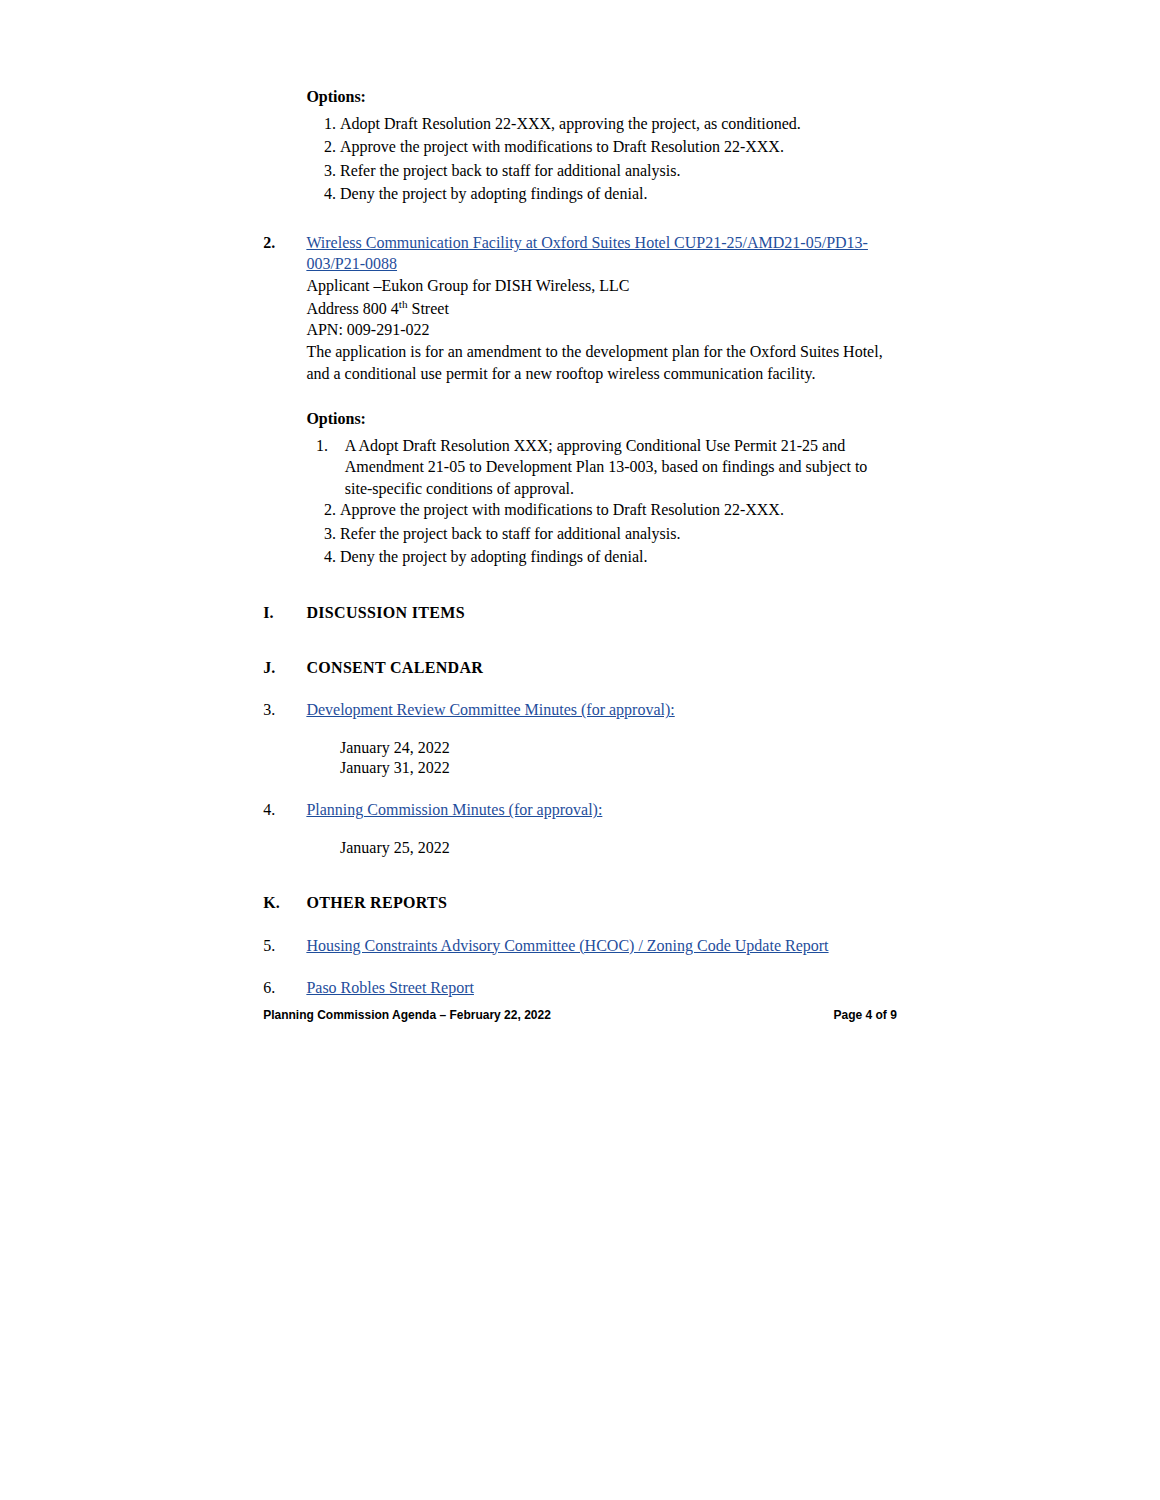Options:
Adopt Draft Resolution 22-XXX, approving the project, as conditioned.
Approve the project with modifications to Draft Resolution 22-XXX.
Refer the project back to staff for additional analysis.
Deny the project by adopting findings of denial.
2.
Wireless Communication Facility at Oxford Suites Hotel CUP21-25/AMD21-05/PD13-003/P21-0088
Applicant –Eukon Group for DISH Wireless, LLC
Address 800 4th Street
APN: 009-291-022
The application is for an amendment to the development plan for the Oxford Suites Hotel, and a conditional use permit for a new rooftop wireless communication facility.
Options:
1.
A Adopt Draft Resolution XXX; approving Conditional Use Permit 21-25 and Amendment 21-05 to Development Plan 13-003, based on findings and subject to site-specific conditions of approval.
Approve the project with modifications to Draft Resolution 22-XXX.
Refer the project back to staff for additional analysis.
Deny the project by adopting findings of denial.
I.
DISCUSSION ITEMS
J.
CONSENT CALENDAR
3.
Development Review Committee Minutes (for approval):
January 24, 2022
January 31, 2022
4.
Planning Commission Minutes (for approval):
January 25, 2022
K.
OTHER REPORTS
5.
Housing Constraints Advisory Committee (HCOC) / Zoning Code Update Report
6.
Paso Robles Street Report
Planning Commission Agenda – February 22, 2022 Page 4 of 9